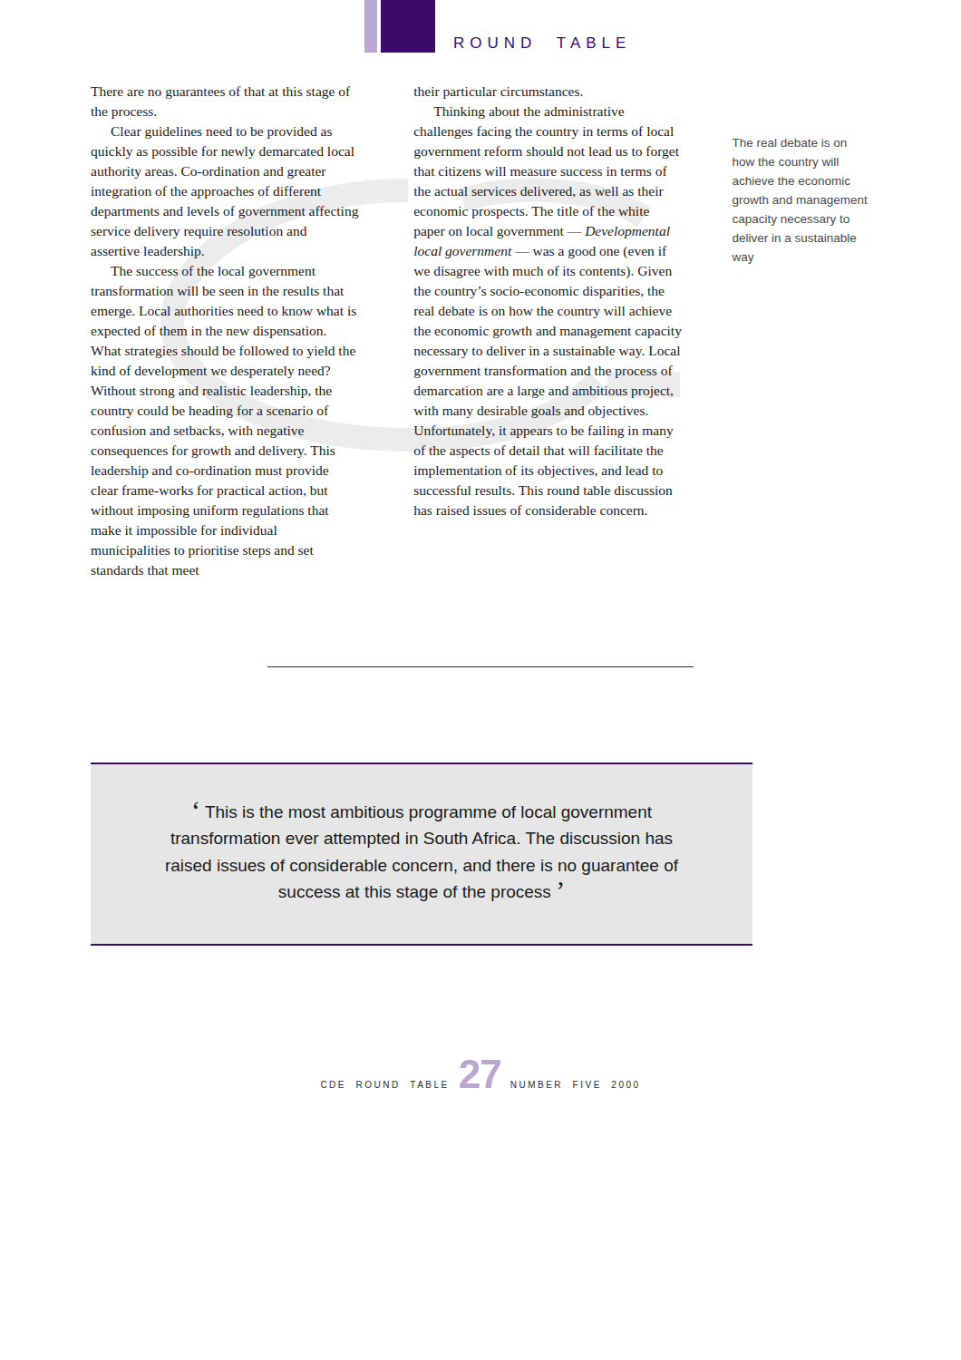ROUND TABLE
There are no guarantees of that at this stage of the process.
Clear guidelines need to be provided as quickly as possible for newly demarcated local authority areas. Co-ordination and greater integration of the approaches of different departments and levels of government affecting service delivery require resolution and assertive leadership.
The success of the local government transformation will be seen in the results that emerge. Local authorities need to know what is expected of them in the new dispensation. What strategies should be followed to yield the kind of development we desperately need? Without strong and realistic leadership, the country could be heading for a scenario of confusion and setbacks, with negative consequences for growth and delivery. This leadership and co-ordination must provide clear frame-works for practical action, but without imposing uniform regulations that make it impossible for individual municipalities to prioritise steps and set standards that meet
their particular circumstances.
Thinking about the administrative challenges facing the country in terms of local government reform should not lead us to forget that citizens will measure success in terms of the actual services delivered, as well as their economic prospects. The title of the white paper on local government — Developmental local government — was a good one (even if we disagree with much of its contents). Given the country’s socio-economic disparities, the real debate is on how the country will achieve the economic growth and management capacity necessary to deliver in a sustainable way. Local government transformation and the process of demarcation are a large and ambitious project, with many desirable goals and objectives. Unfortunately, it appears to be failing in many of the aspects of detail that will facilitate the implementation of its objectives, and lead to successful results. This round table discussion has raised issues of considerable concern.
The real debate is on how the country will achieve the economic growth and management capacity necessary to deliver in a sustainable way
‘ This is the most ambitious programme of local government transformation ever attempted in South Africa. The discussion has raised issues of considerable concern, and there is no guarantee of success at this stage of the process ’
CDE ROUND TABLE 27 NUMBER FIVE 2000